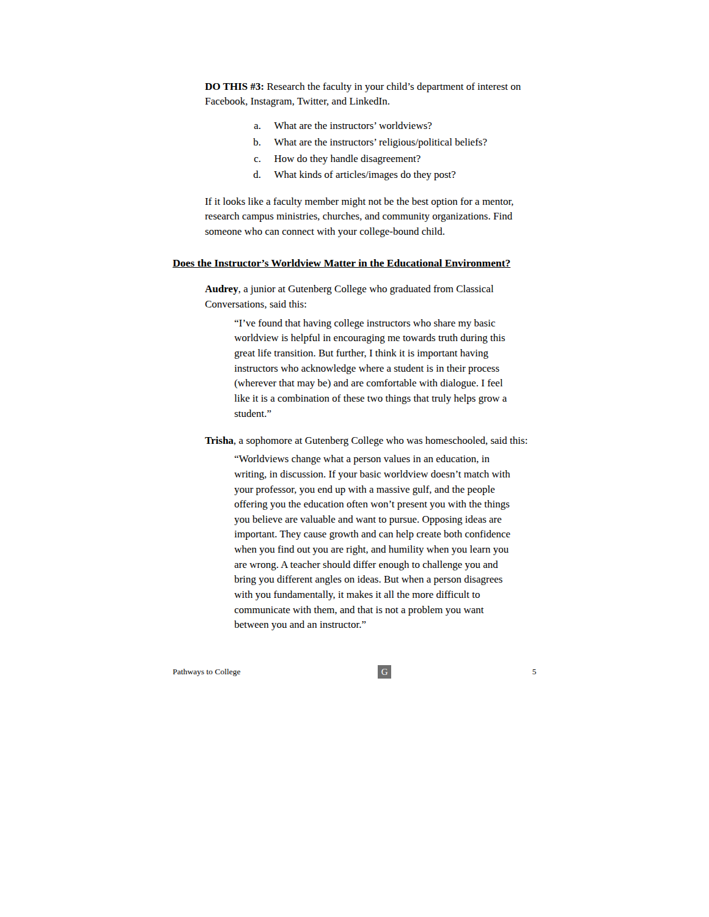DO THIS #3: Research the faculty in your child’s department of interest on Facebook, Instagram, Twitter, and LinkedIn.
What are the instructors’ worldviews?
What are the instructors’ religious/political beliefs?
How do they handle disagreement?
What kinds of articles/images do they post?
If it looks like a faculty member might not be the best option for a mentor, research campus ministries, churches, and community organizations. Find someone who can connect with your college-bound child.
Does the Instructor’s Worldview Matter in the Educational Environment?
Audrey, a junior at Gutenberg College who graduated from Classical Conversations, said this:
“I’ve found that having college instructors who share my basic worldview is helpful in encouraging me towards truth during this great life transition. But further, I think it is important having instructors who acknowledge where a student is in their process (wherever that may be) and are comfortable with dialogue. I feel like it is a combination of these two things that truly helps grow a student.”
Trisha, a sophomore at Gutenberg College who was homeschooled, said this:
“Worldviews change what a person values in an education, in writing, in discussion. If your basic worldview doesn’t match with your professor, you end up with a massive gulf, and the people offering you the education often won’t present you with the things you believe are valuable and want to pursue. Opposing ideas are important. They cause growth and can help create both confidence when you find out you are right, and humility when you learn you are wrong. A teacher should differ enough to challenge you and bring you different angles on ideas. But when a person disagrees with you fundamentally, it makes it all the more difficult to communicate with them, and that is not a problem you want between you and an instructor.”
Pathways to College
G
5